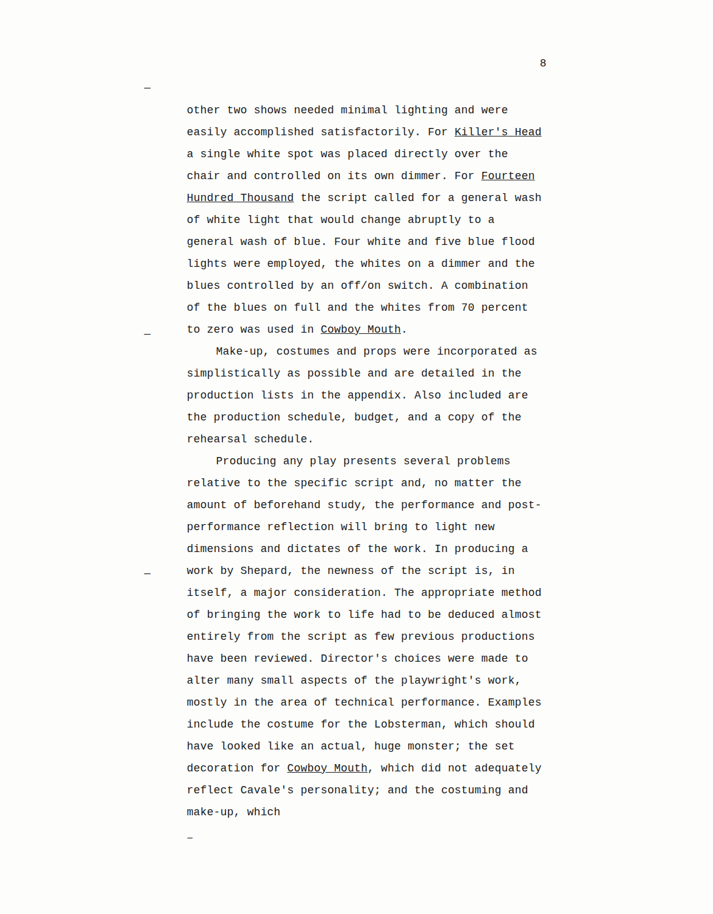— — —
8
other two shows needed minimal lighting and were easily accomplished satisfactorily. For Killer's Head a single white spot was placed directly over the chair and controlled on its own dimmer. For Fourteen Hundred Thousand the script called for a general wash of white light that would change abruptly to a general wash of blue. Four white and five blue flood lights were employed, the whites on a dimmer and the blues controlled by an off/on switch. A combination of the blues on full and the whites from 70 percent to zero was used in Cowboy Mouth.
Make-up, costumes and props were incorporated as simplistically as possible and are detailed in the production lists in the appendix. Also included are the production schedule, budget, and a copy of the rehearsal schedule.
Producing any play presents several problems relative to the specific script and, no matter the amount of beforehand study, the performance and post-performance reflection will bring to light new dimensions and dictates of the work. In producing a work by Shepard, the newness of the script is, in itself, a major consideration. The appropriate method of bringing the work to life had to be deduced almost entirely from the script as few previous productions have been reviewed. Director's choices were made to alter many small aspects of the playwright's work, mostly in the area of technical performance. Examples include the costume for the Lobsterman, which should have looked like an actual, huge monster; the set decoration for Cowboy Mouth, which did not adequately reflect Cavale's personality; and the costuming and make-up, which
−